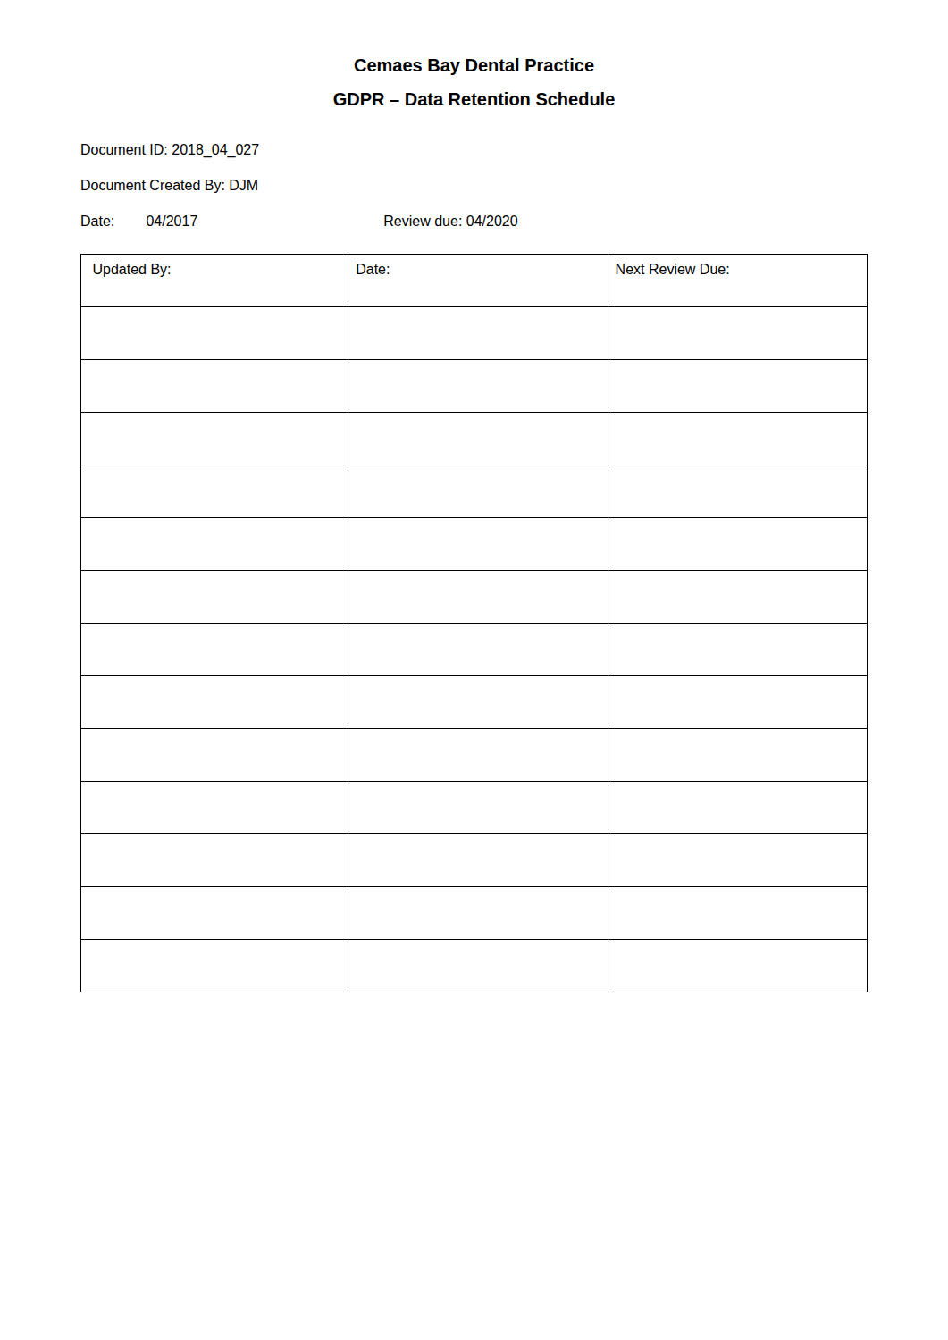Cemaes Bay Dental Practice
GDPR – Data Retention Schedule
Document ID: 2018_04_027
Document Created By: DJM
Date: 04/2017 Review due: 04/2020
| Updated By: | Date: | Next Review Due: |